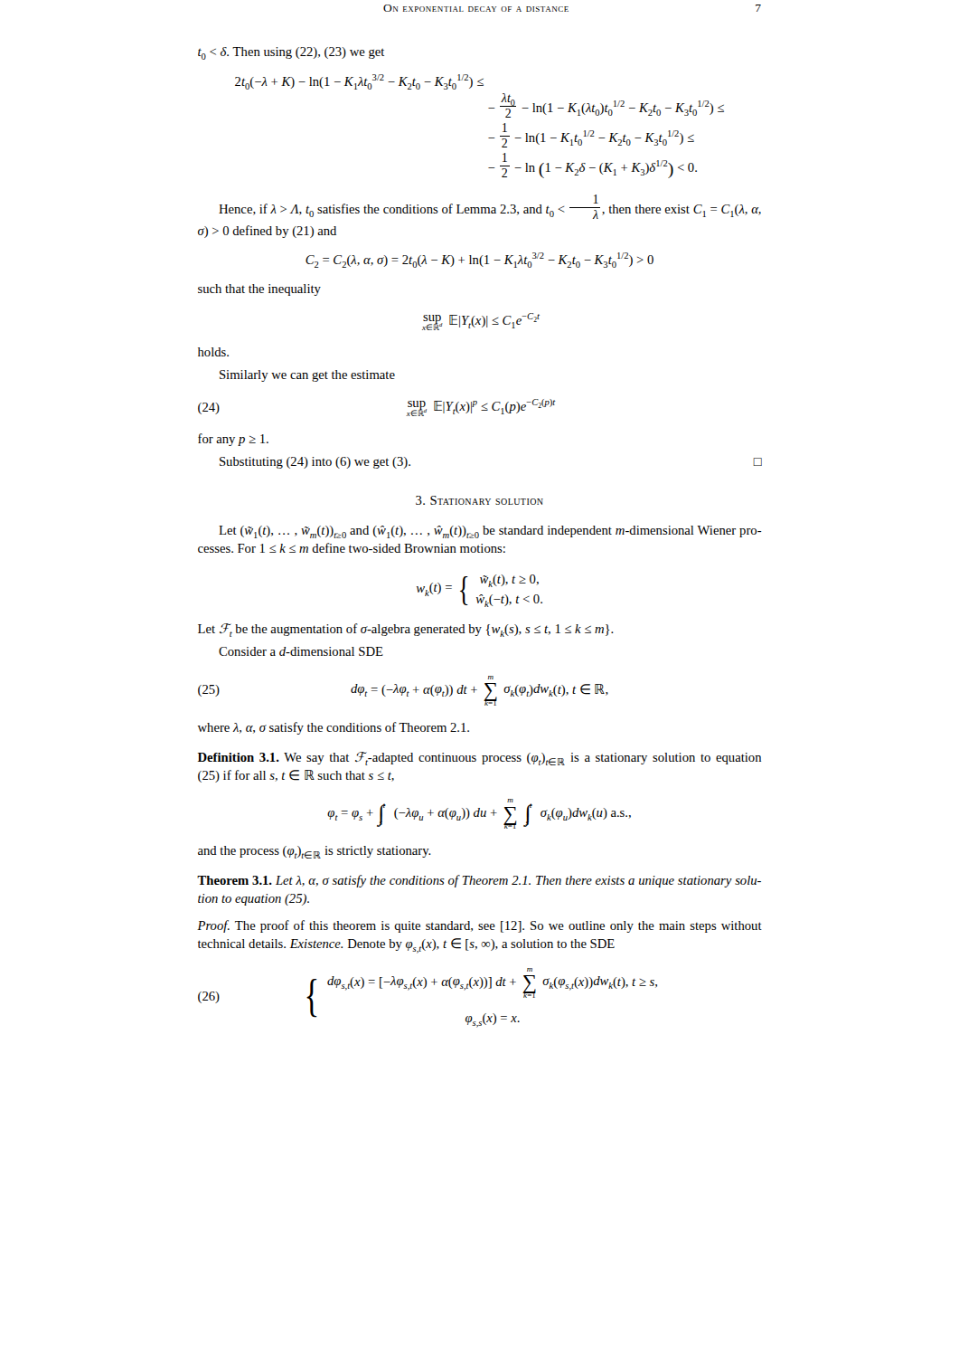On exponential decay of a distance 7
t0 < δ. Then using (22), (23) we get
2t0(−λ + K) − ln(1 − K1λt03/2 − K2t0 − K3t01/2) ≤
− λt02 − ln(1 − K1(λt0)t01/2 − K2t0 − K3t01/2) ≤
− 12 − ln(1 − K1t01/2 − K2t0 − K3t01/2) ≤
− 12 − ln (1 − K2δ − (K1 + K3)δ1/2) < 0.
Hence, if λ > Λ, t0 satisfies the conditions of Lemma 2.3, and t0 < 1 λ, then there exist C1 = C1(λ, α, σ) > 0 defined by (21) and
C2 = C2(λ, α, σ) = 2t0(λ − K) + ln(1 − K1λt03/2 − K2t0 − K3t01/2) > 0
such that the inequality
sup x∈ℝd 𝔼|Yt(x)| ≤ C1e−C2t
holds.
Similarly we can get the estimate
(24) sup x∈ℝd 𝔼|Yt(x)|p ≤ C1(p)e−C2(p)t
for any p ≥ 1.
Substituting (24) into (6) we get (3). □
3. Stationary solution
Let (w̃1(t), … , w̃m(t))t≥0 and (ŵ1(t), … , ŵm(t))t≥0 be standard independent m-dimensional Wiener processes. For 1 ≤ k ≤ m define two-sided Brownian motions:
wk(t) = { w̃k(t), t ≥ 0, ŵk(−t), t < 0.
Let ℱt be the augmentation of σ-algebra generated by {wk(s), s ≤ t, 1 ≤ k ≤ m}.
Consider a d-dimensional SDE
(25) dφt = (−λφt + α(φt)) dt + m∑k=1 σk(φt)dwk(t), t ∈ ℝ,
where λ, α, σ satisfy the conditions of Theorem 2.1.
Definition 3.1. We say that ℱt-adapted continuous process (φt)t∈ℝ is a stationary solution to equation (25) if for all s, t ∈ ℝ such that s ≤ t,
φt = φs + t∫s (−λφu + α(φu)) du + m∑k=1 t∫s σk(φu)dwk(u) a.s.,
and the process (φt)t∈ℝ is strictly stationary.
Theorem 3.1. Let λ, α, σ satisfy the conditions of Theorem 2.1. Then there exists a unique stationary solution to equation (25).
Proof. The proof of this theorem is quite standard, see [12]. So we outline only the main steps without technical details. Existence. Denote by φs,t(x), t ∈ [s, ∞), a solution to the SDE
(26) { dφs,t(x) = [−λφs,t(x) + α(φs,t(x))] dt + m∑k=1 σk(φs,t(x))dwk(t), t ≥ s, φs,s(x) = x.